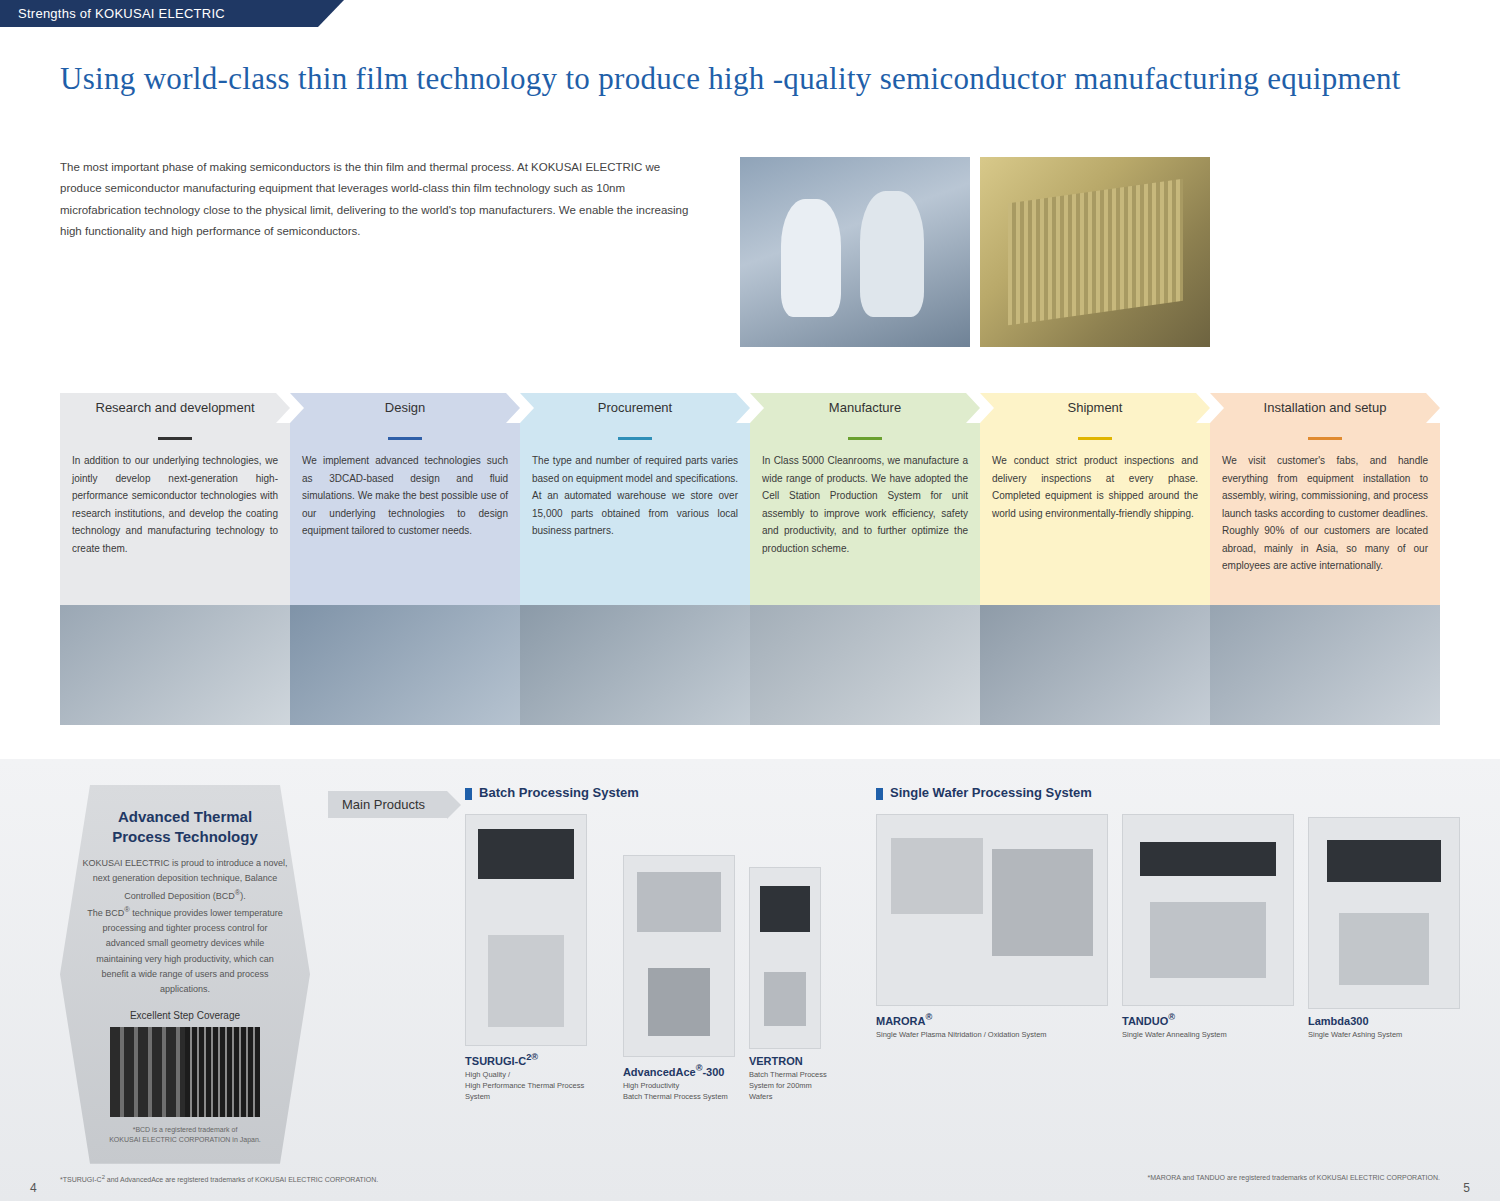Strengths of KOKUSAI ELECTRIC
Using world-class thin film technology to produce high -quality semiconductor manufacturing equipment
The most important phase of making semiconductors is the thin film and thermal process. At KOKUSAI ELECTRIC we produce semiconductor manufacturing equipment that leverages world-class thin film technology such as 10nm microfabrication technology close to the physical limit, delivering to the world's top manufacturers. We enable the increasing high functionality and high performance of semiconductors.
Research and development
In addition to our underlying technologies, we jointly develop next-generation high-performance semiconductor technologies with research institutions, and develop the coating technology and manufacturing technology to create them.
Design
We implement advanced technologies such as 3DCAD-based design and fluid simulations. We make the best possible use of our underlying technologies to design equipment tailored to customer needs.
Procurement
The type and number of required parts varies based on equipment model and specifications. At an automated warehouse we store over 15,000 parts obtained from various local business partners.
Manufacture
In Class 5000 Cleanrooms, we manufacture a wide range of products. We have adopted the Cell Station Production System for unit assembly to improve work efficiency, safety and productivity, and to further optimize the production scheme.
Shipment
We conduct strict product inspections and delivery inspections at every phase. Completed equipment is shipped around the world using environmentally-friendly shipping.
Installation and setup
We visit customer's fabs, and handle everything from equipment installation to assembly, wiring, commissioning, and process launch tasks according to customer deadlines. Roughly 90% of our customers are located abroad, mainly in Asia, so many of our employees are active internationally.
Advanced Thermal
Process Technology
KOKUSAI ELECTRIC is proud to introduce a novel, next generation deposition technique, Balance Controlled Deposition (BCD®).
The BCD® technique provides lower temperature processing and tighter process control for advanced small geometry devices while maintaining very high productivity, which can benefit a wide range of users and process applications.
Excellent Step Coverage
*BCD is a registered trademark of
KOKUSAI ELECTRIC CORPORATION in Japan.
Main Products
Batch Processing System
TSURUGI-C2®
High Quality /
High Performance Thermal Process System
AdvancedAce®-300
High Productivity
Batch Thermal Process System
VERTRON
Batch Thermal Process
System for 200mm Wafers
Single Wafer Processing System
MARORA®
Single Wafer Plasma Nitridation / Oxidation System
TANDUO®
Single Wafer Annealing System
Lambda300
Single Wafer Ashing System
*TSURUGI-C2 and AdvancedAce are registered trademarks of KOKUSAI ELECTRIC CORPORATION.
*MARORA and TANDUO are registered trademarks of KOKUSAI ELECTRIC CORPORATION.
4
5